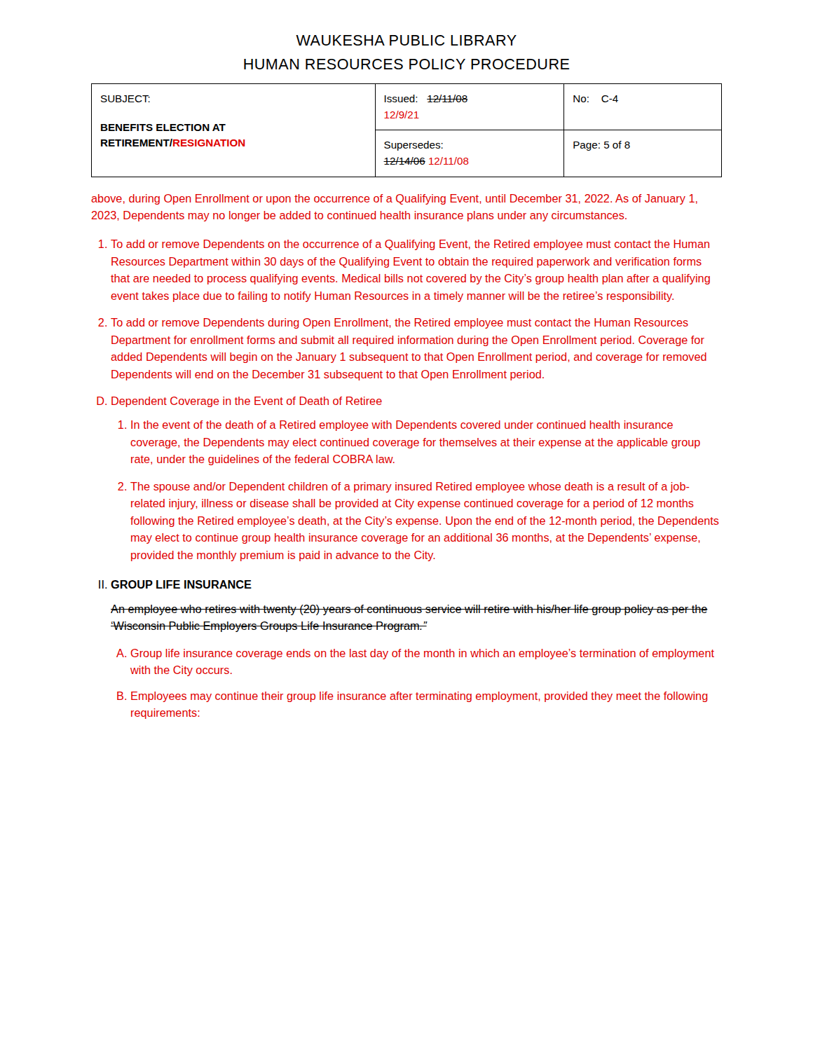WAUKESHA PUBLIC LIBRARY
HUMAN RESOURCES POLICY PROCEDURE
| SUBJECT: BENEFITS ELECTION AT RETIREMENT/ RESIGNATION | Issued: 12/11/08 12/9/21 | No: C-4 |
| Supersedes: 12/14/06 12/11/08 | Page: 5 of 8 |
above, during Open Enrollment or upon the occurrence of a Qualifying Event, until December 31, 2022. As of January 1, 2023, Dependents may no longer be added to continued health insurance plans under any circumstances.
To add or remove Dependents on the occurrence of a Qualifying Event, the Retired employee must contact the Human Resources Department within 30 days of the Qualifying Event to obtain the required paperwork and verification forms that are needed to process qualifying events. Medical bills not covered by the City’s group health plan after a qualifying event takes place due to failing to notify Human Resources in a timely manner will be the retiree’s responsibility.
To add or remove Dependents during Open Enrollment, the Retired employee must contact the Human Resources Department for enrollment forms and submit all required information during the Open Enrollment period. Coverage for added Dependents will begin on the January 1 subsequent to that Open Enrollment period, and coverage for removed Dependents will end on the December 31 subsequent to that Open Enrollment period.
Dependent Coverage in the Event of Death of Retiree
In the event of the death of a Retired employee with Dependents covered under continued health insurance coverage, the Dependents may elect continued coverage for themselves at their expense at the applicable group rate, under the guidelines of the federal COBRA law.
The spouse and/or Dependent children of a primary insured Retired employee whose death is a result of a job-related injury, illness or disease shall be provided at City expense continued coverage for a period of 12 months following the Retired employee’s death, at the City’s expense. Upon the end of the 12-month period, the Dependents may elect to continue group health insurance coverage for an additional 36 months, at the Dependents’ expense, provided the monthly premium is paid in advance to the City.
GROUP LIFE INSURANCE
An employee who retires with twenty (20) years of continuous service will retire with his/her life group policy as per the ‘Wisconsin Public Employers Groups Life Insurance Program.”
Group life insurance coverage ends on the last day of the month in which an employee’s termination of employment with the City occurs.
Employees may continue their group life insurance after terminating employment, provided they meet the following requirements: